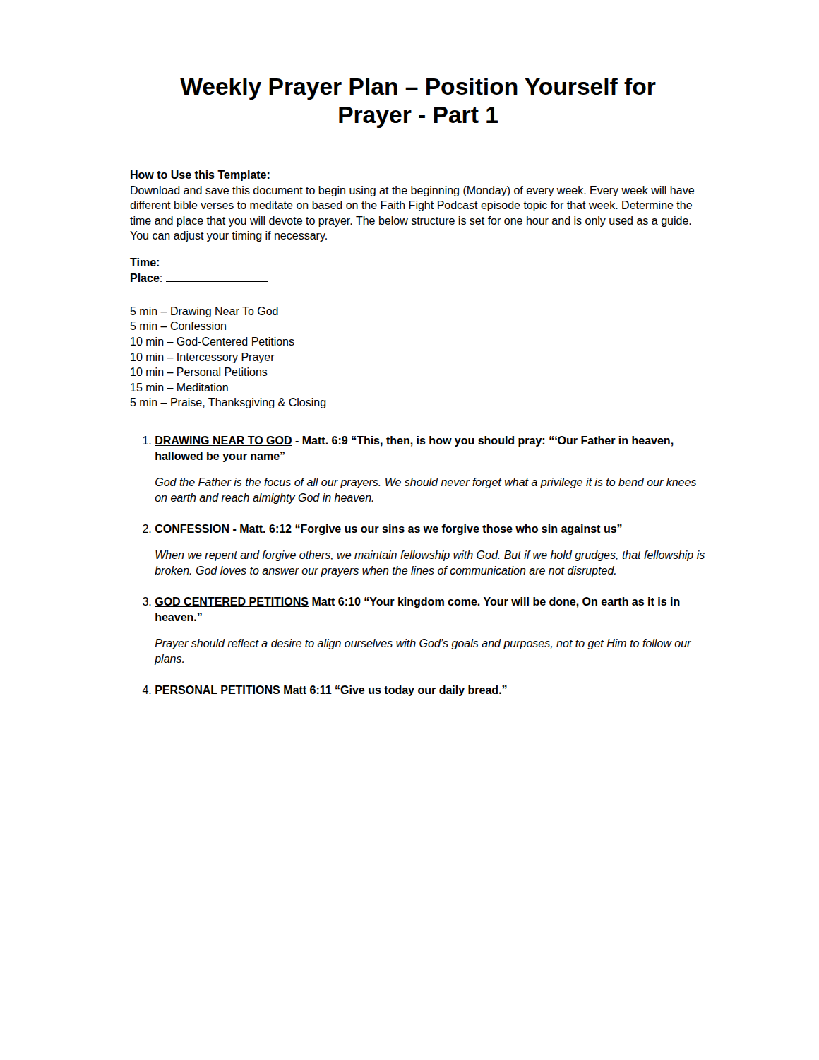Weekly Prayer Plan – Position Yourself for
Prayer - Part 1
How to Use this Template:
Download and save this document to begin using at the beginning (Monday) of every week. Every week will have different bible verses to meditate on based on the Faith Fight Podcast episode topic for that week. Determine the time and place that you will devote to prayer. The below structure is set for one hour and is only used as a guide. You can adjust your timing if necessary.
Time:
Place:
5 min – Drawing Near To God
5 min – Confession
10 min – God-Centered Petitions
10 min – Intercessory Prayer
10 min – Personal Petitions
15 min – Meditation
5 min – Praise, Thanksgiving & Closing
DRAWING NEAR TO GOD - Matt. 6:9 “This, then, is how you should pray: “‘Our Father in heaven, hallowed be your name”
God the Father is the focus of all our prayers. We should never forget what a privilege it is to bend our knees on earth and reach almighty God in heaven.
CONFESSION - Matt. 6:12 “Forgive us our sins as we forgive those who sin against us”
When we repent and forgive others, we maintain fellowship with God. But if we hold grudges, that fellowship is broken. God loves to answer our prayers when the lines of communication are not disrupted.
GOD CENTERED PETITIONS Matt 6:10 “Your kingdom come. Your will be done, On earth as it is in heaven.”
Prayer should reflect a desire to align ourselves with God’s goals and purposes, not to get Him to follow our plans.
PERSONAL PETITIONS Matt 6:11 “Give us today our daily bread.”